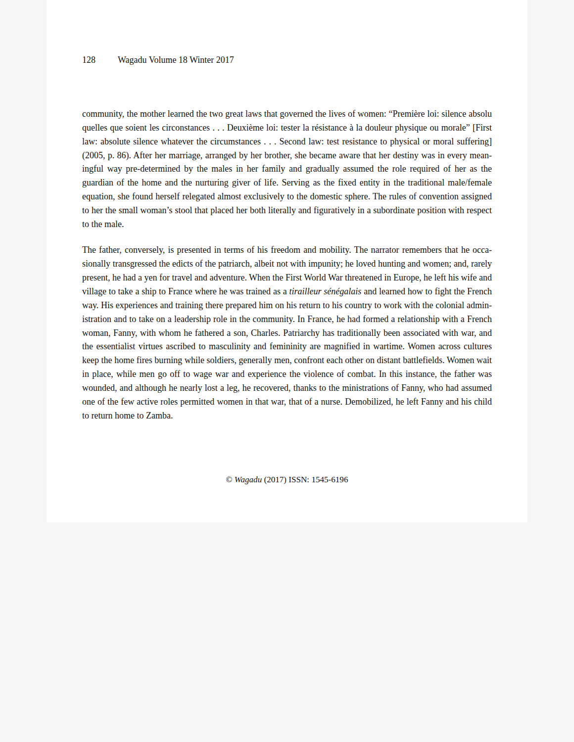128 Wagadu Volume 18 Winter 2017
community, the mother learned the two great laws that governed the lives of women: “Première loi: silence absolu quelles que soient les circonstances . . . Deuxième loi: tester la résistance à la douleur physique ou morale” [First law: absolute silence whatever the circumstances . . . Second law: test resistance to physical or moral suffering] (2005, p. 86). After her marriage, arranged by her brother, she became aware that her destiny was in every meaningful way pre-determined by the males in her family and gradually assumed the role required of her as the guardian of the home and the nurturing giver of life. Serving as the fixed entity in the traditional male/female equation, she found herself relegated almost exclusively to the domestic sphere. The rules of convention assigned to her the small woman’s stool that placed her both literally and figuratively in a subordinate position with respect to the male.
The father, conversely, is presented in terms of his freedom and mobility. The narrator remembers that he occasionally transgressed the edicts of the patriarch, albeit not with impunity; he loved hunting and women; and, rarely present, he had a yen for travel and adventure. When the First World War threatened in Europe, he left his wife and village to take a ship to France where he was trained as a tirailleur sénégalais and learned how to fight the French way. His experiences and training there prepared him on his return to his country to work with the colonial administration and to take on a leadership role in the community. In France, he had formed a relationship with a French woman, Fanny, with whom he fathered a son, Charles. Patriarchy has traditionally been associated with war, and the essentialist virtues ascribed to masculinity and femininity are magnified in wartime. Women across cultures keep the home fires burning while soldiers, generally men, confront each other on distant battlefields. Women wait in place, while men go off to wage war and experience the violence of combat. In this instance, the father was wounded, and although he nearly lost a leg, he recovered, thanks to the ministrations of Fanny, who had assumed one of the few active roles permitted women in that war, that of a nurse. Demobilized, he left Fanny and his child to return home to Zamba.
© Wagadu (2017) ISSN: 1545-6196